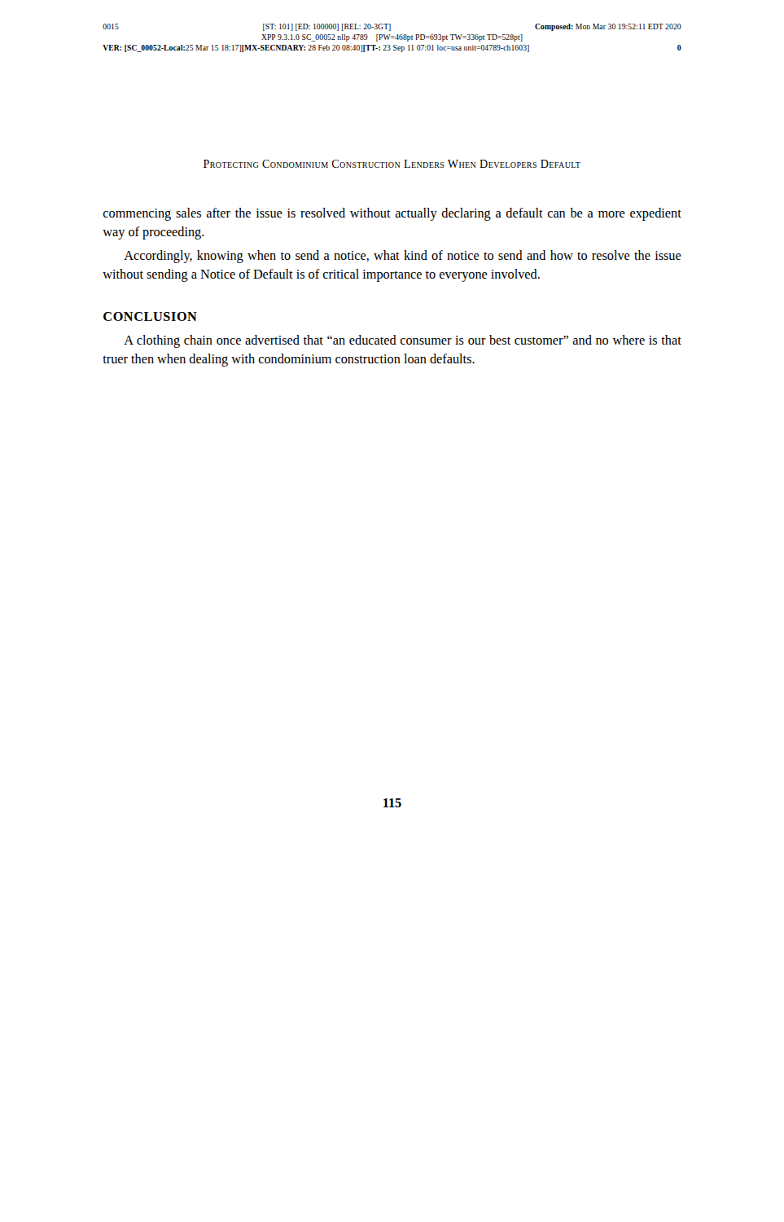0015 [ST: 101] [ED: 100000] [REL: 20-3GT] Composed: Mon Mar 30 19:52:11 EDT 2020
XPP 9.3.1.0 SC_00052 nllp 4789 [PW=468pt PD=693pt TW=336pt TD=528pt]
VER: [SC_00052-Local: 25 Mar 15 18:17][MX-SECNDARY: 28 Feb 20 08:40][TT-: 23 Sep 11 07:01 loc=usa unit=04789-ch1603] 0
Protecting Condominium Construction Lenders When Developers Default
commencing sales after the issue is resolved without actually declaring a default can be a more expedient way of proceeding.
Accordingly, knowing when to send a notice, what kind of notice to send and how to resolve the issue without sending a Notice of Default is of critical importance to everyone involved.
Conclusion
A clothing chain once advertised that “an educated consumer is our best customer” and no where is that truer then when dealing with condominium construction loan defaults.
115